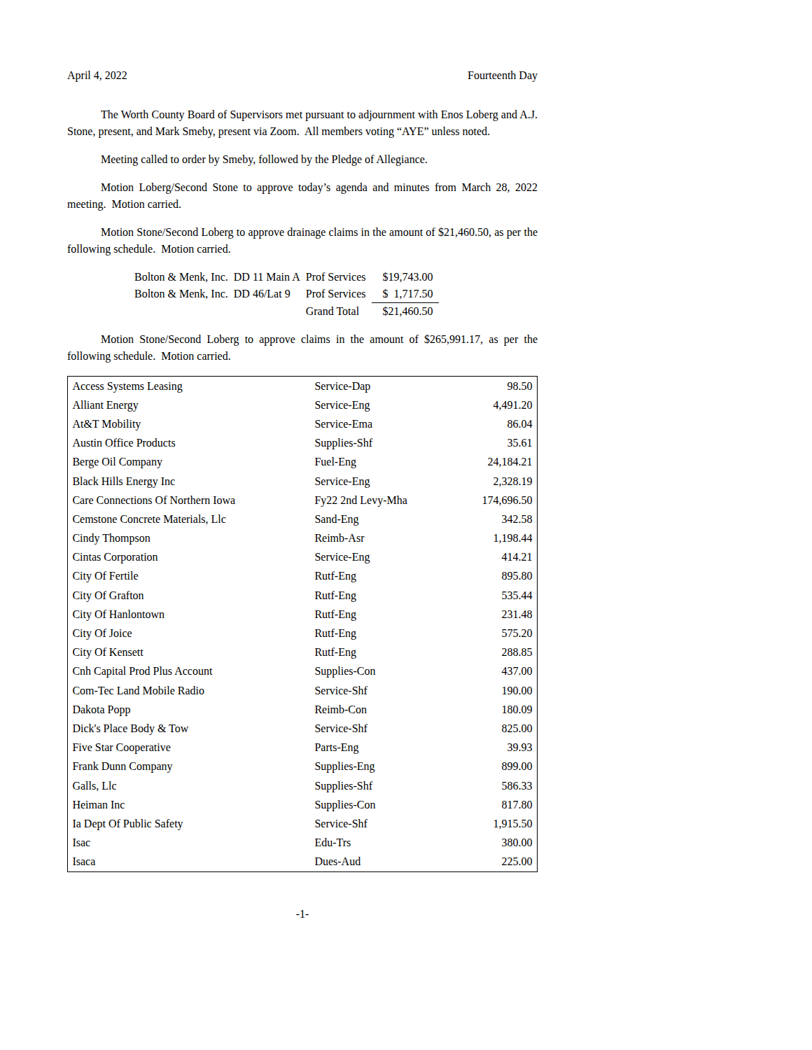April 4, 2022 Fourteenth Day
The Worth County Board of Supervisors met pursuant to adjournment with Enos Loberg and A.J. Stone, present, and Mark Smeby, present via Zoom. All members voting “AYE” unless noted.
Meeting called to order by Smeby, followed by the Pledge of Allegiance.
Motion Loberg/Second Stone to approve today’s agenda and minutes from March 28, 2022 meeting. Motion carried.
Motion Stone/Second Loberg to approve drainage claims in the amount of $21,460.50, as per the following schedule. Motion carried.
| Bolton & Menk, Inc. | DD 11 Main A | Prof Services | $19,743.00 |
| Bolton & Menk, Inc. | DD 46/Lat 9 | Prof Services | $ 1,717.50 |
| | | Grand Total | $21,460.50 |
Motion Stone/Second Loberg to approve claims in the amount of $265,991.17, as per the following schedule. Motion carried.
| Access Systems Leasing | Service-Dap | 98.50 |
| Alliant Energy | Service-Eng | 4,491.20 |
| At&T Mobility | Service-Ema | 86.04 |
| Austin Office Products | Supplies-Shf | 35.61 |
| Berge Oil Company | Fuel-Eng | 24,184.21 |
| Black Hills Energy Inc | Service-Eng | 2,328.19 |
| Care Connections Of Northern Iowa | Fy22 2nd Levy-Mha | 174,696.50 |
| Cemstone Concrete Materials, Llc | Sand-Eng | 342.58 |
| Cindy Thompson | Reimb-Asr | 1,198.44 |
| Cintas Corporation | Service-Eng | 414.21 |
| City Of Fertile | Rutf-Eng | 895.80 |
| City Of Grafton | Rutf-Eng | 535.44 |
| City Of Hanlontown | Rutf-Eng | 231.48 |
| City Of Joice | Rutf-Eng | 575.20 |
| City Of Kensett | Rutf-Eng | 288.85 |
| Cnh Capital Prod Plus Account | Supplies-Con | 437.00 |
| Com-Tec Land Mobile Radio | Service-Shf | 190.00 |
| Dakota Popp | Reimb-Con | 180.09 |
| Dick's Place Body & Tow | Service-Shf | 825.00 |
| Five Star Cooperative | Parts-Eng | 39.93 |
| Frank Dunn Company | Supplies-Eng | 899.00 |
| Galls, Llc | Supplies-Shf | 586.33 |
| Heiman Inc | Supplies-Con | 817.80 |
| Ia Dept Of Public Safety | Service-Shf | 1,915.50 |
| Isac | Edu-Trs | 380.00 |
| Isaca | Dues-Aud | 225.00 |
-1-